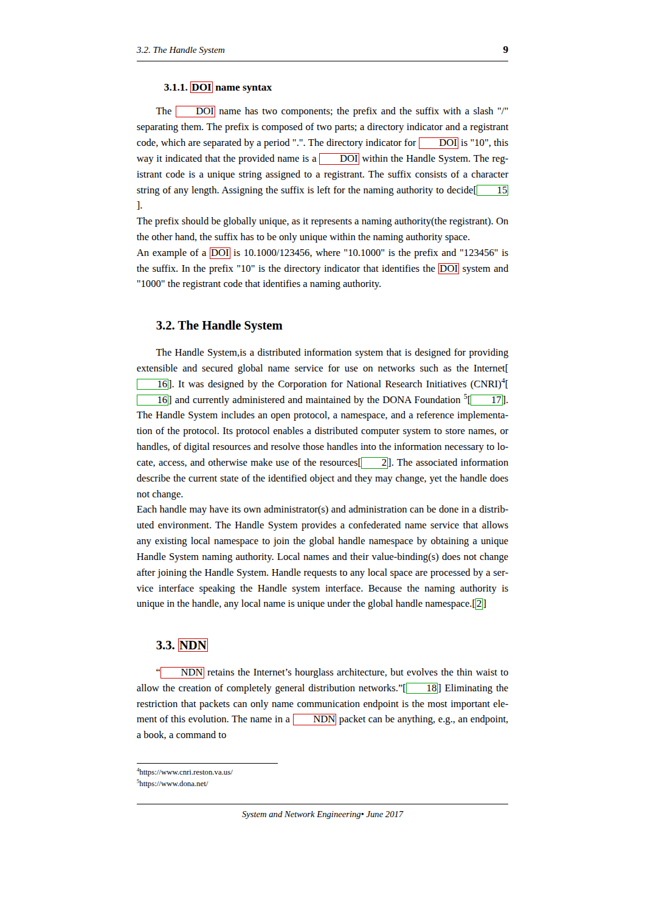3.2. The Handle System 9
3.1.1. DOI name syntax
The DOI name has two components; the prefix and the suffix with a slash "/" separating them. The prefix is composed of two parts; a directory indicator and a registrant code, which are separated by a period ".". The directory indicator for DOI is "10", this way it indicated that the provided name is a DOI within the Handle System. The registrant code is a unique string assigned to a registrant. The suffix consists of a character string of any length. Assigning the suffix is left for the naming authority to decide[15].
The prefix should be globally unique, as it represents a naming authority(the registrant). On the other hand, the suffix has to be only unique within the naming authority space.
An example of a DOI is 10.1000/123456, where "10.1000" is the prefix and "123456" is the suffix. In the prefix "10" is the directory indicator that identifies the DOI system and "1000" the registrant code that identifies a naming authority.
3.2. The Handle System
The Handle System,is a distributed information system that is designed for providing extensible and secured global name service for use on networks such as the Internet[16]. It was designed by the Corporation for National Research Initiatives (CNRI)4[16] and currently administered and maintained by the DONA Foundation 5[17]. The Handle System includes an open protocol, a namespace, and a reference implementation of the protocol. Its protocol enables a distributed computer system to store names, or handles, of digital resources and resolve those handles into the information necessary to locate, access, and otherwise make use of the resources[2]. The associated information describe the current state of the identified object and they may change, yet the handle does not change.
Each handle may have its own administrator(s) and administration can be done in a distributed environment. The Handle System provides a confederated name service that allows any existing local namespace to join the global handle namespace by obtaining a unique Handle System naming authority. Local names and their value-binding(s) does not change after joining the Handle System. Handle requests to any local space are processed by a service interface speaking the Handle system interface. Because the naming authority is unique in the handle, any local name is unique under the global handle namespace.[2]
3.3. NDN
“NDN retains the Internet’s hourglass architecture, but evolves the thin waist to allow the creation of completely general distribution networks.”[18] Eliminating the restriction that packets can only name communication endpoint is the most important element of this evolution. The name in a NDN packet can be anything, e.g., an endpoint, a book, a command to
4https://www.cnri.reston.va.us/
5https://www.dona.net/
System and Network Engineering• June 2017